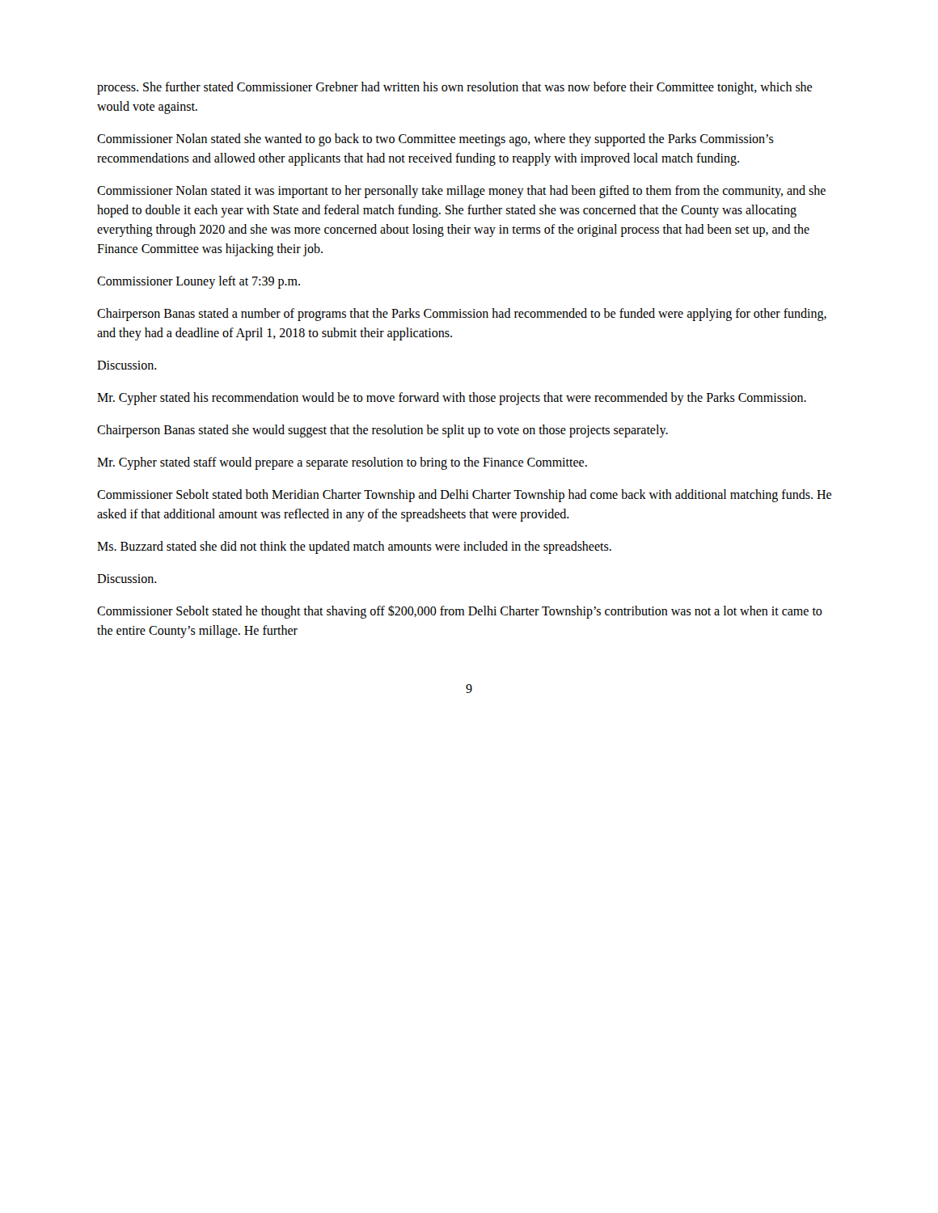process. She further stated Commissioner Grebner had written his own resolution that was now before their Committee tonight, which she would vote against.
Commissioner Nolan stated she wanted to go back to two Committee meetings ago, where they supported the Parks Commission’s recommendations and allowed other applicants that had not received funding to reapply with improved local match funding.
Commissioner Nolan stated it was important to her personally take millage money that had been gifted to them from the community, and she hoped to double it each year with State and federal match funding. She further stated she was concerned that the County was allocating everything through 2020 and she was more concerned about losing their way in terms of the original process that had been set up, and the Finance Committee was hijacking their job.
Commissioner Louney left at 7:39 p.m.
Chairperson Banas stated a number of programs that the Parks Commission had recommended to be funded were applying for other funding, and they had a deadline of April 1, 2018 to submit their applications.
Discussion.
Mr. Cypher stated his recommendation would be to move forward with those projects that were recommended by the Parks Commission.
Chairperson Banas stated she would suggest that the resolution be split up to vote on those projects separately.
Mr. Cypher stated staff would prepare a separate resolution to bring to the Finance Committee.
Commissioner Sebolt stated both Meridian Charter Township and Delhi Charter Township had come back with additional matching funds. He asked if that additional amount was reflected in any of the spreadsheets that were provided.
Ms. Buzzard stated she did not think the updated match amounts were included in the spreadsheets.
Discussion.
Commissioner Sebolt stated he thought that shaving off $200,000 from Delhi Charter Township’s contribution was not a lot when it came to the entire County’s millage. He further
9